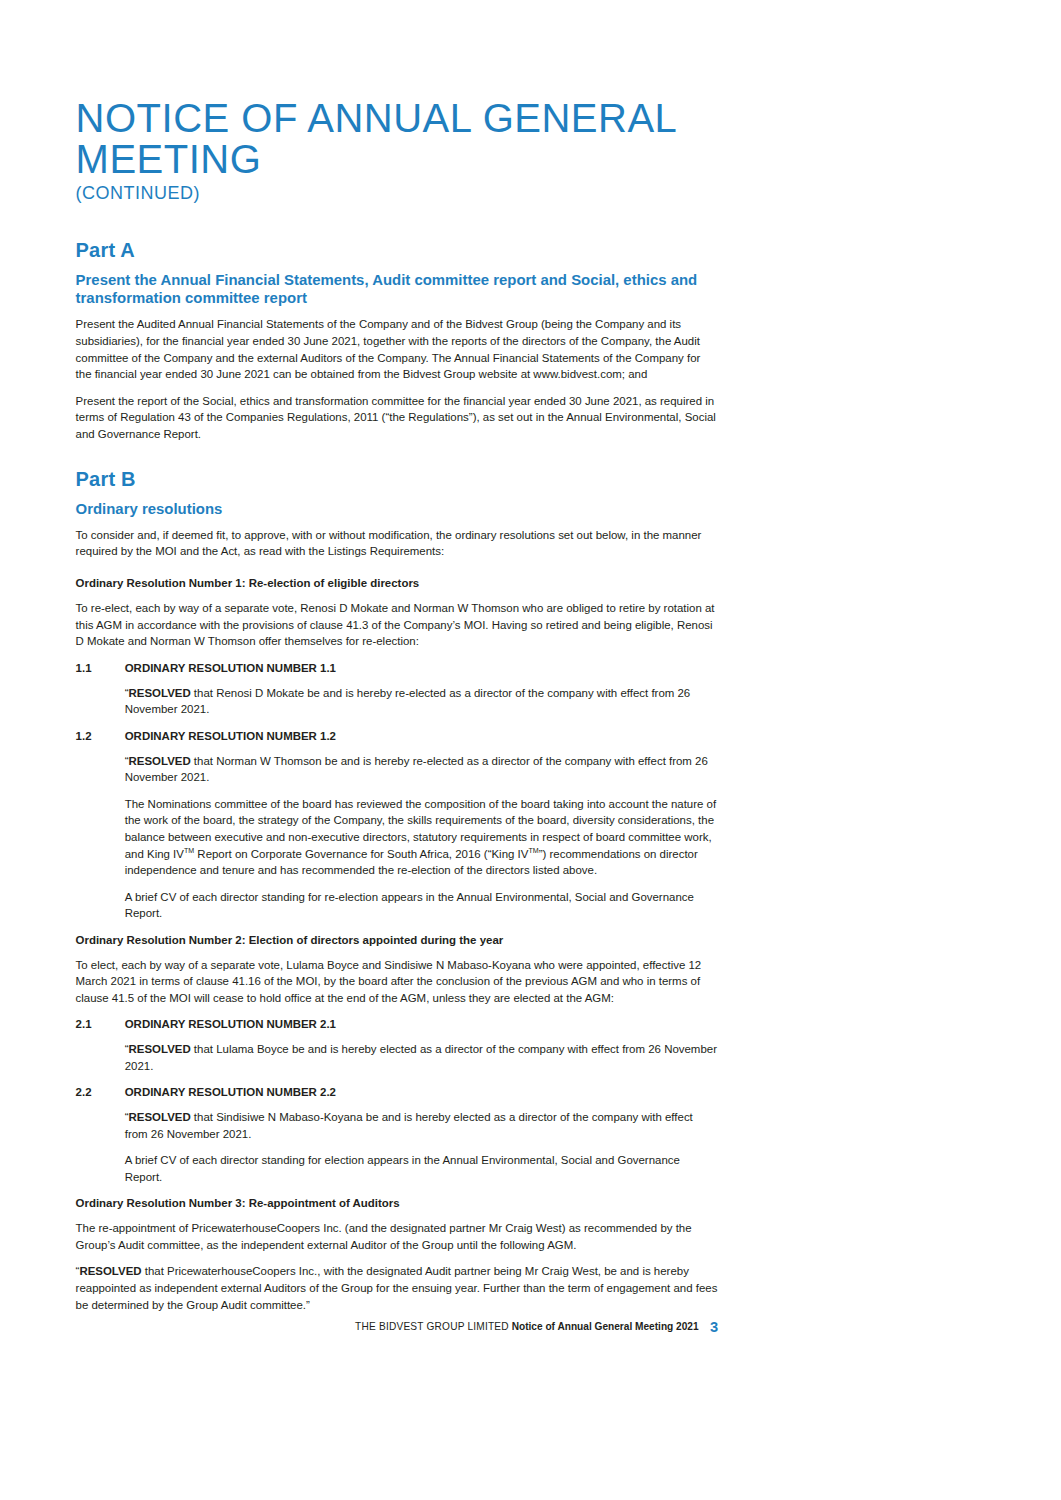Notice of Annual General Meeting(continued)
Part A
Present the Annual Financial Statements, Audit committee report and Social, ethics and transformation committee report
Present the Audited Annual Financial Statements of the Company and of the Bidvest Group (being the Company and its subsidiaries), for the financial year ended 30 June 2021, together with the reports of the directors of the Company, the Audit committee of the Company and the external Auditors of the Company. The Annual Financial Statements of the Company for the financial year ended 30 June 2021 can be obtained from the Bidvest Group website at www.bidvest.com; and
Present the report of the Social, ethics and transformation committee for the financial year ended 30 June 2021, as required in terms of Regulation 43 of the Companies Regulations, 2011 (“the Regulations”), as set out in the Annual Environmental, Social and Governance Report.
Part B
Ordinary resolutions
To consider and, if deemed fit, to approve, with or without modification, the ordinary resolutions set out below, in the manner required by the MOI and the Act, as read with the Listings Requirements:
Ordinary Resolution Number 1: Re-election of eligible directors
To re-elect, each by way of a separate vote, Renosi D Mokate and Norman W Thomson who are obliged to retire by rotation at this AGM in accordance with the provisions of clause 41.3 of the Company’s MOI. Having so retired and being eligible, Renosi D Mokate and Norman W Thomson offer themselves for re-election:
1.1 ORDINARY RESOLUTION NUMBER 1.1
“RESOLVED that Renosi D Mokate be and is hereby re-elected as a director of the company with effect from 26 November 2021.
1.2 ORDINARY RESOLUTION NUMBER 1.2
“RESOLVED that Norman W Thomson be and is hereby re-elected as a director of the company with effect from 26 November 2021.
The Nominations committee of the board has reviewed the composition of the board taking into account the nature of the work of the board, the strategy of the Company, the skills requirements of the board, diversity considerations, the balance between executive and non-executive directors, statutory requirements in respect of board committee work, and King IVTM Report on Corporate Governance for South Africa, 2016 (“King IVTM”) recommendations on director independence and tenure and has recommended the re-election of the directors listed above.
A brief CV of each director standing for re-election appears in the Annual Environmental, Social and Governance Report.
Ordinary Resolution Number 2: Election of directors appointed during the year
To elect, each by way of a separate vote, Lulama Boyce and Sindisiwe N Mabaso-Koyana who were appointed, effective 12 March 2021 in terms of clause 41.16 of the MOI, by the board after the conclusion of the previous AGM and who in terms of clause 41.5 of the MOI will cease to hold office at the end of the AGM, unless they are elected at the AGM:
2.1 ORDINARY RESOLUTION NUMBER 2.1
“RESOLVED that Lulama Boyce be and is hereby elected as a director of the company with effect from 26 November 2021.
2.2 ORDINARY RESOLUTION NUMBER 2.2
“RESOLVED that Sindisiwe N Mabaso-Koyana be and is hereby elected as a director of the company with effect from 26 November 2021.
A brief CV of each director standing for election appears in the Annual Environmental, Social and Governance Report.
Ordinary Resolution Number 3: Re-appointment of Auditors
The re-appointment of PricewaterhouseCoopers Inc. (and the designated partner Mr Craig West) as recommended by the Group’s Audit committee, as the independent external Auditor of the Group until the following AGM.
“RESOLVED that PricewaterhouseCoopers Inc., with the designated Audit partner being Mr Craig West, be and is hereby reappointed as independent external Auditors of the Group for the ensuing year. Further than the term of engagement and fees be determined by the Group Audit committee.”
THE BIDVEST GROUP LIMITED Notice of Annual General Meeting 20213